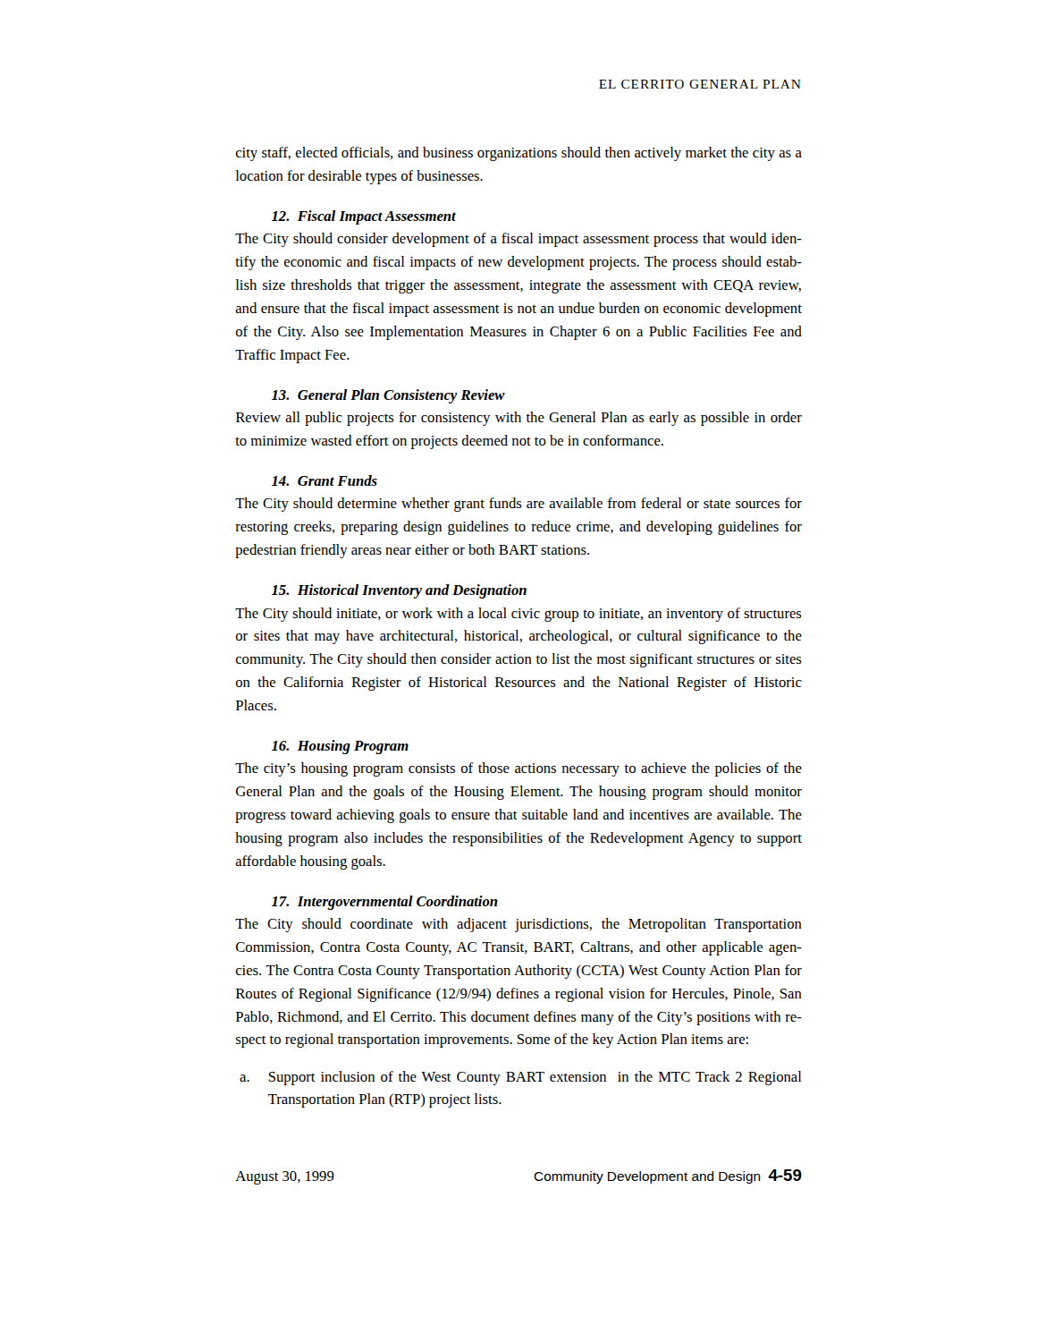EL CERRITO GENERAL PLAN
city staff, elected officials, and business organizations should then actively market the city as a location for desirable types of businesses.
12. Fiscal Impact Assessment
The City should consider development of a fiscal impact assessment process that would identify the economic and fiscal impacts of new development projects. The process should establish size thresholds that trigger the assessment, integrate the assessment with CEQA review, and ensure that the fiscal impact assessment is not an undue burden on economic development of the City. Also see Implementation Measures in Chapter 6 on a Public Facilities Fee and Traffic Impact Fee.
13. General Plan Consistency Review
Review all public projects for consistency with the General Plan as early as possible in order to minimize wasted effort on projects deemed not to be in conformance.
14. Grant Funds
The City should determine whether grant funds are available from federal or state sources for restoring creeks, preparing design guidelines to reduce crime, and developing guidelines for pedestrian friendly areas near either or both BART stations.
15. Historical Inventory and Designation
The City should initiate, or work with a local civic group to initiate, an inventory of structures or sites that may have architectural, historical, archeological, or cultural significance to the community. The City should then consider action to list the most significant structures or sites on the California Register of Historical Resources and the National Register of Historic Places.
16. Housing Program
The city’s housing program consists of those actions necessary to achieve the policies of the General Plan and the goals of the Housing Element. The housing program should monitor progress toward achieving goals to ensure that suitable land and incentives are available. The housing program also includes the responsibilities of the Redevelopment Agency to support affordable housing goals.
17. Intergovernmental Coordination
The City should coordinate with adjacent jurisdictions, the Metropolitan Transportation Commission, Contra Costa County, AC Transit, BART, Caltrans, and other applicable agencies. The Contra Costa County Transportation Authority (CCTA) West County Action Plan for Routes of Regional Significance (12/9/94) defines a regional vision for Hercules, Pinole, San Pablo, Richmond, and El Cerrito. This document defines many of the City’s positions with respect to regional transportation improvements. Some of the key Action Plan items are:
Support inclusion of the West County BART extension in the MTC Track 2 Regional Transportation Plan (RTP) project lists.
August 30, 1999
Community Development and Design 4-59